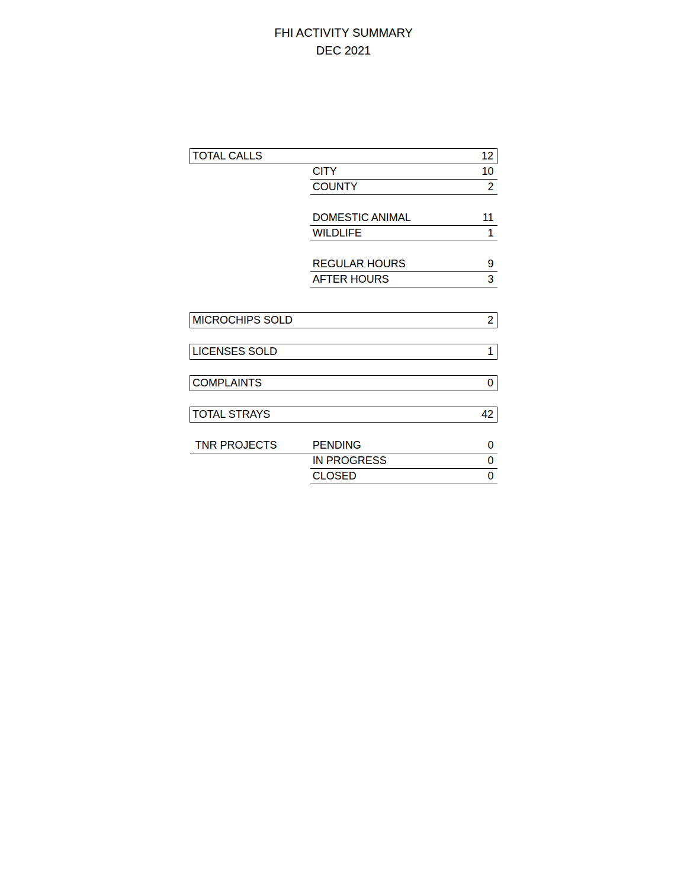FHI ACTIVITY SUMMARY
DEC 2021
| TOTAL CALLS | | 12 |
| | CITY | 10 |
| | COUNTY | 2 |
| | DOMESTIC ANIMAL | 11 |
| | WILDLIFE | 1 |
| | REGULAR HOURS | 9 |
| | AFTER HOURS | 3 |
| MICROCHIPS SOLD | | 2 |
| LICENSES SOLD | | 1 |
| COMPLAINTS | | 0 |
| TOTAL STRAYS | | 42 |
| TNR PROJECTS | PENDING | 0 |
| | IN PROGRESS | 0 |
| | CLOSED | 0 |